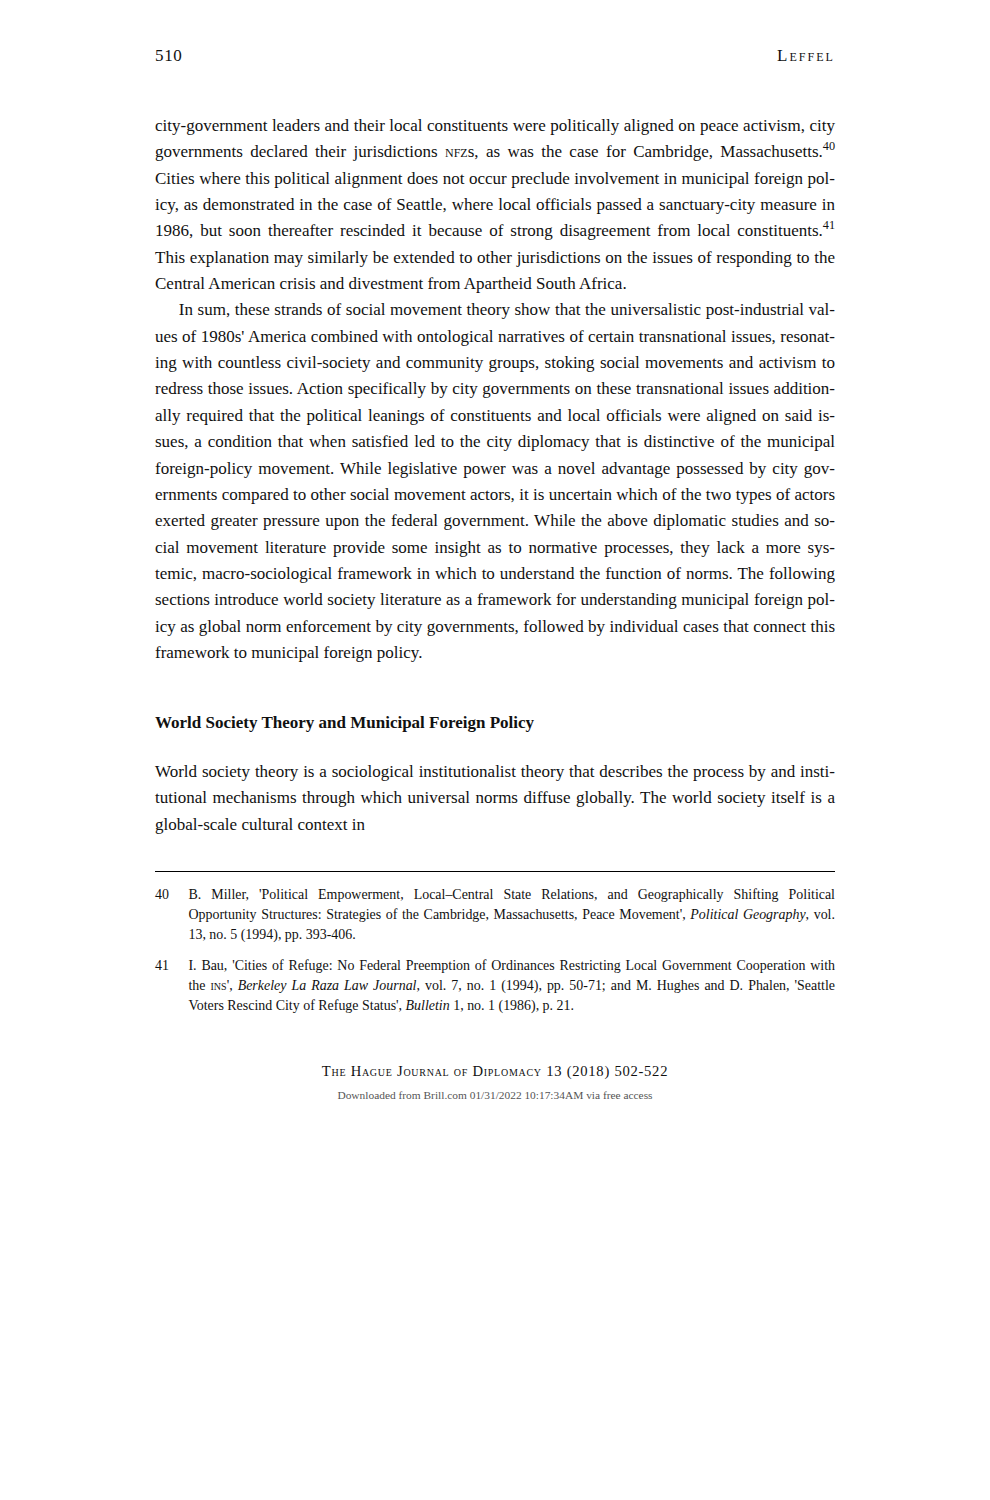510 Leffel
city-government leaders and their local constituents were politically aligned on peace activism, city governments declared their jurisdictions nfzs, as was the case for Cambridge, Massachusetts.40 Cities where this political alignment does not occur preclude involvement in municipal foreign policy, as demonstrated in the case of Seattle, where local officials passed a sanctuary-city measure in 1986, but soon thereafter rescinded it because of strong disagreement from local constituents.41 This explanation may similarly be extended to other jurisdictions on the issues of responding to the Central American crisis and divestment from Apartheid South Africa.
In sum, these strands of social movement theory show that the universalistic post-industrial values of 1980s' America combined with ontological narratives of certain transnational issues, resonating with countless civil-society and community groups, stoking social movements and activism to redress those issues. Action specifically by city governments on these transnational issues additionally required that the political leanings of constituents and local officials were aligned on said issues, a condition that when satisfied led to the city diplomacy that is distinctive of the municipal foreign-policy movement. While legislative power was a novel advantage possessed by city governments compared to other social movement actors, it is uncertain which of the two types of actors exerted greater pressure upon the federal government. While the above diplomatic studies and social movement literature provide some insight as to normative processes, they lack a more systemic, macro-sociological framework in which to understand the function of norms. The following sections introduce world society literature as a framework for understanding municipal foreign policy as global norm enforcement by city governments, followed by individual cases that connect this framework to municipal foreign policy.
World Society Theory and Municipal Foreign Policy
World society theory is a sociological institutionalist theory that describes the process by and institutional mechanisms through which universal norms diffuse globally. The world society itself is a global-scale cultural context in
B. Miller, 'Political Empowerment, Local–Central State Relations, and Geographically Shifting Political Opportunity Structures: Strategies of the Cambridge, Massachusetts, Peace Movement', Political Geography, vol. 13, no. 5 (1994), pp. 393-406.
I. Bau, 'Cities of Refuge: No Federal Preemption of Ordinances Restricting Local Government Cooperation with the ins', Berkeley La Raza Law Journal, vol. 7, no. 1 (1994), pp. 50-71; and M. Hughes and D. Phalen, 'Seattle Voters Rescind City of Refuge Status', Bulletin 1, no. 1 (1986), p. 21.
The Hague Journal of Diplomacy 13 (2018) 502-522 Downloaded from Brill.com 01/31/2022 10:17:34AM via free access